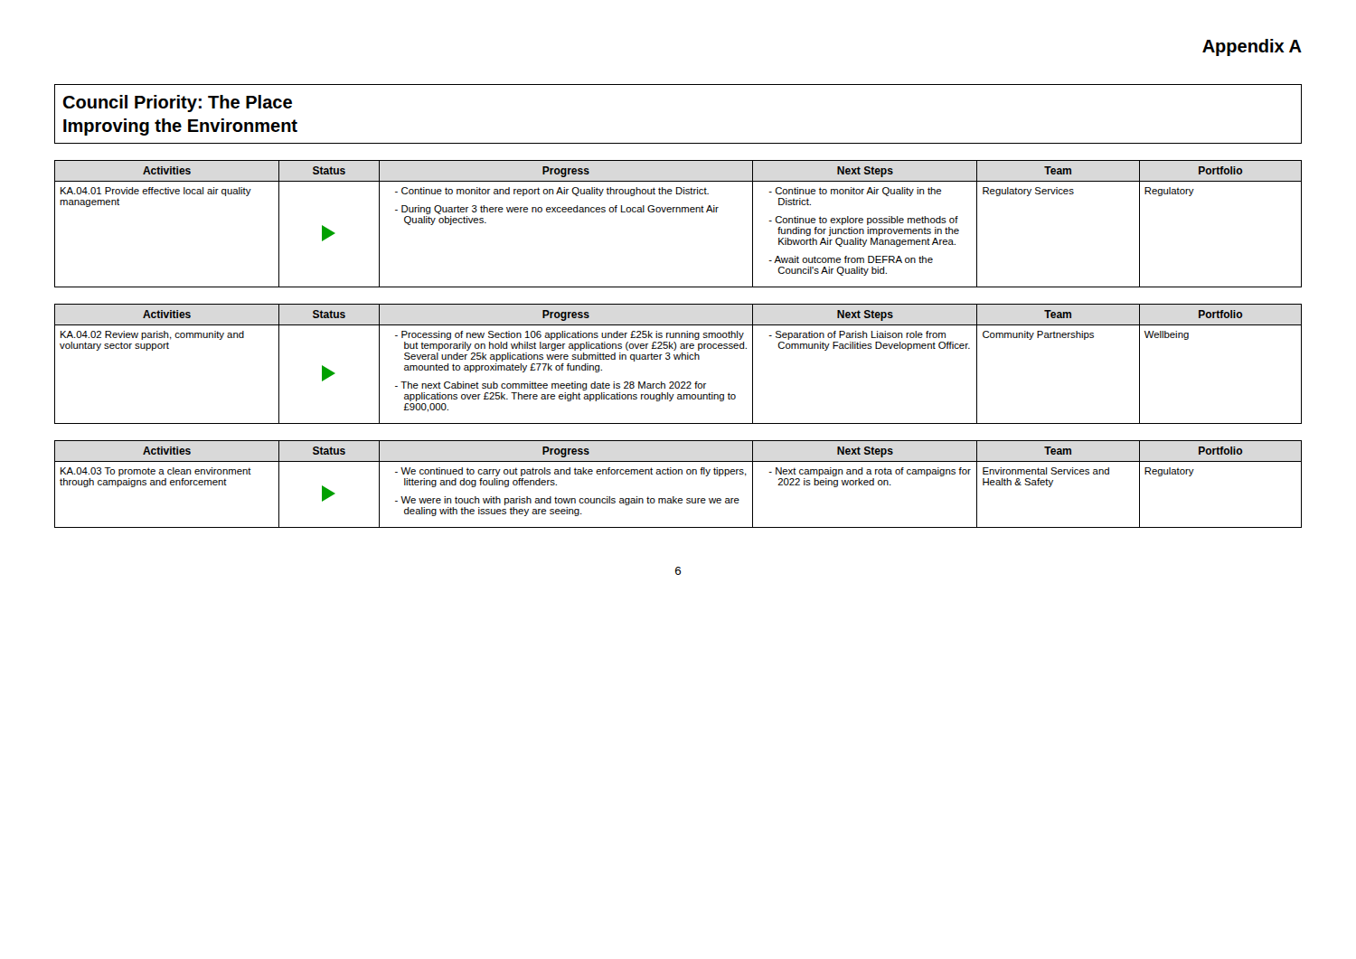Appendix A
Council Priority: The Place
Improving the Environment
| Activities | Status | Progress | Next Steps | Team | Portfolio |
| --- | --- | --- | --- | --- | --- |
| KA.04.01 Provide effective local air quality management | | Continue to monitor and report on Air Quality throughout the District. During Quarter 3 there were no exceedances of Local Government Air Quality objectives. | Continue to monitor Air Quality in the District. Continue to explore possible methods of funding for junction improvements in the Kibworth Air Quality Management Area. Await outcome from DEFRA on the Council's Air Quality bid. | Regulatory Services | Regulatory |
| Activities | Status | Progress | Next Steps | Team | Portfolio |
| --- | --- | --- | --- | --- | --- |
| KA.04.02 Review parish, community and voluntary sector support | | Processing of new Section 106 applications under £25k is running smoothly but temporarily on hold whilst larger applications (over £25k) are processed. Several under 25k applications were submitted in quarter 3 which amounted to approximately £77k of funding. The next Cabinet sub committee meeting date is 28 March 2022 for applications over £25k. There are eight applications roughly amounting to £900,000. | Separation of Parish Liaison role from Community Facilities Development Officer. | Community Partnerships | Wellbeing |
| Activities | Status | Progress | Next Steps | Team | Portfolio |
| --- | --- | --- | --- | --- | --- |
| KA.04.03 To promote a clean environment through campaigns and enforcement | | We continued to carry out patrols and take enforcement action on fly tippers, littering and dog fouling offenders. We were in touch with parish and town councils again to make sure we are dealing with the issues they are seeing. | Next campaign and a rota of campaigns for 2022 is being worked on. | Environmental Services and Health & Safety | Regulatory |
6